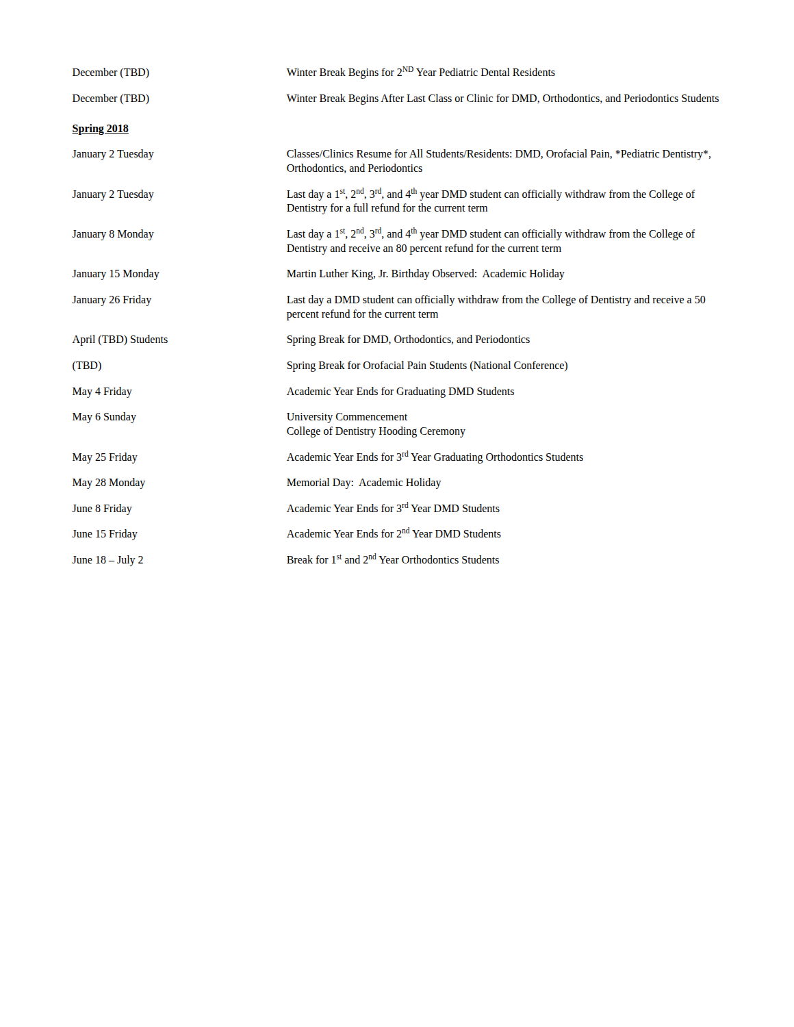| December (TBD) | Winter Break Begins for 2 ND Year Pediatric Dental Residents |
| December (TBD) | Winter Break Begins After Last Class or Clinic for DMD, Orthodontics, and Periodontics Students |
| Spring 2018 |
| January 2 Tuesday | Classes/Clinics Resume for All Students/Residents: DMD, Orofacial Pain, *Pediatric Dentistry*, Orthodontics, and Periodontics |
| January 2 Tuesday | Last day a 1 st , 2 nd , 3 rd , and 4 th year DMD student can officially withdraw from the College of Dentistry for a full refund for the current term |
| January 8 Monday | Last day a 1 st , 2 nd , 3 rd , and 4 th year DMD student can officially withdraw from the College of Dentistry and receive an 80 percent refund for the current term |
| January 15 Monday | Martin Luther King, Jr. Birthday Observed: Academic Holiday |
| January 26 Friday | Last day a DMD student can officially withdraw from the College of Dentistry and receive a 50 percent refund for the current term |
| April (TBD) Students | Spring Break for DMD, Orthodontics, and Periodontics |
| (TBD) | Spring Break for Orofacial Pain Students (National Conference) |
| May 4 Friday | Academic Year Ends for Graduating DMD Students |
| May 6 Sunday | University Commencement College of Dentistry Hooding Ceremony |
| May 25 Friday | Academic Year Ends for 3 rd Year Graduating Orthodontics Students |
| May 28 Monday | Memorial Day: Academic Holiday |
| June 8 Friday | Academic Year Ends for 3 rd Year DMD Students |
| June 15 Friday | Academic Year Ends for 2 nd Year DMD Students |
| June 18 – July 2 | Break for 1 st and 2 nd Year Orthodontics Students |